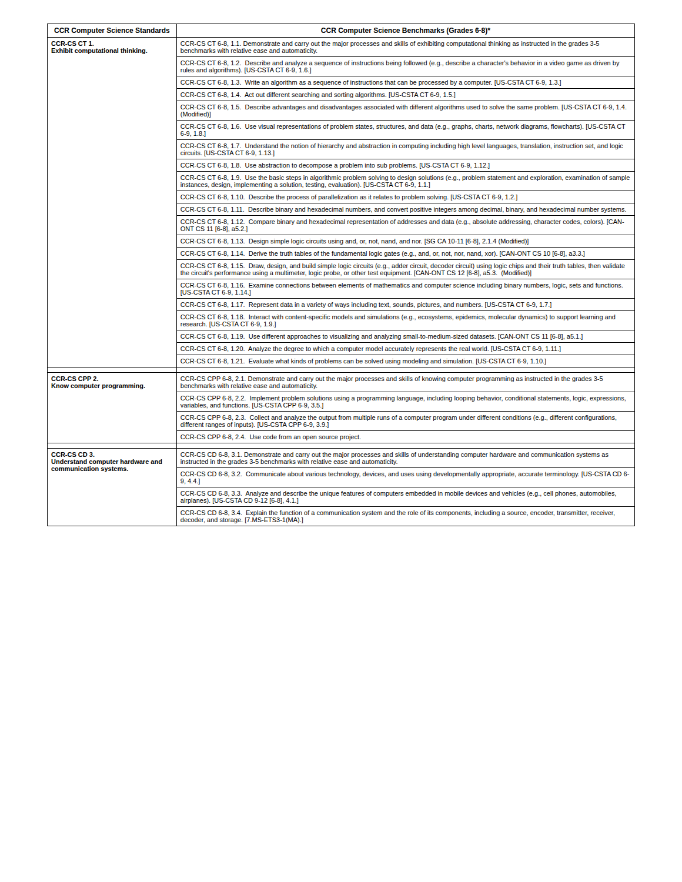| CCR Computer Science Standards | CCR Computer Science Benchmarks (Grades 6-8)* |
| --- | --- |
| CCR-CS CT 1. Exhibit computational thinking. | CCR-CS CT 6-8, 1.1. Demonstrate and carry out the major processes and skills of exhibiting computational thinking as instructed in the grades 3-5 benchmarks with relative ease and automaticity. |
| CCR-CS CT 6-8, 1.2. Describe and analyze a sequence of instructions being followed (e.g., describe a character's behavior in a video game as driven by rules and algorithms). [US-CSTA CT 6-9, 1.6.] |
| CCR-CS CT 6-8, 1.3. Write an algorithm as a sequence of instructions that can be processed by a computer. [US-CSTA CT 6-9, 1.3.] |
| CCR-CS CT 6-8, 1.4. Act out different searching and sorting algorithms. [US-CSTA CT 6-9, 1.5.] |
| CCR-CS CT 6-8, 1.5. Describe advantages and disadvantages associated with different algorithms used to solve the same problem. [US-CSTA CT 6-9, 1.4. (Modified)] |
| CCR-CS CT 6-8, 1.6. Use visual representations of problem states, structures, and data (e.g., graphs, charts, network diagrams, flowcharts). [US-CSTA CT 6-9, 1.8.] |
| CCR-CS CT 6-8, 1.7. Understand the notion of hierarchy and abstraction in computing including high level languages, translation, instruction set, and logic circuits. [US-CSTA CT 6-9, 1.13.] |
| CCR-CS CT 6-8, 1.8. Use abstraction to decompose a problem into sub problems. [US-CSTA CT 6-9, 1.12.] |
| CCR-CS CT 6-8, 1.9. Use the basic steps in algorithmic problem solving to design solutions (e.g., problem statement and exploration, examination of sample instances, design, implementing a solution, testing, evaluation). [US-CSTA CT 6-9, 1.1.] |
| CCR-CS CT 6-8, 1.10. Describe the process of parallelization as it relates to problem solving. [US-CSTA CT 6-9, 1.2.] |
| CCR-CS CT 6-8, 1.11. Describe binary and hexadecimal numbers, and convert positive integers among decimal, binary, and hexadecimal number systems. |
| CCR-CS CT 6-8, 1.12. Compare binary and hexadecimal representation of addresses and data (e.g., absolute addressing, character codes, colors). [CAN-ONT CS 11 [6-8], a5.2.] |
| CCR-CS CT 6-8, 1.13. Design simple logic circuits using and, or, not, nand, and nor. [SG CA 10-11 [6-8], 2.1.4 (Modified)] |
| CCR-CS CT 6-8, 1.14. Derive the truth tables of the fundamental logic gates (e.g., and, or, not, nor, nand, xor). [CAN-ONT CS 10 [6-8], a3.3.] |
| CCR-CS CT 6-8, 1.15. Draw, design, and build simple logic circuits (e.g., adder circuit, decoder circuit) using logic chips and their truth tables, then validate the circuit's performance using a multimeter, logic probe, or other test equipment. [CAN-ONT CS 12 [6-8], a5.3. (Modified)] |
| CCR-CS CT 6-8, 1.16. Examine connections between elements of mathematics and computer science including binary numbers, logic, sets and functions. [US-CSTA CT 6-9, 1.14.] |
| CCR-CS CT 6-8, 1.17. Represent data in a variety of ways including text, sounds, pictures, and numbers. [US-CSTA CT 6-9, 1.7.] |
| CCR-CS CT 6-8, 1.18. Interact with content-specific models and simulations (e.g., ecosystems, epidemics, molecular dynamics) to support learning and research. [US-CSTA CT 6-9, 1.9.] |
| CCR-CS CT 6-8, 1.19. Use different approaches to visualizing and analyzing small-to-medium-sized datasets. [CAN-ONT CS 11 [6-8], a5.1.] |
| CCR-CS CT 6-8, 1.20. Analyze the degree to which a computer model accurately represents the real world. [US-CSTA CT 6-9, 1.11.] |
| CCR-CS CT 6-8, 1.21. Evaluate what kinds of problems can be solved using modeling and simulation. [US-CSTA CT 6-9, 1.10.] |
| CCR-CS CPP 2. Know computer programming. | CCR-CS CPP 6-8, 2.1. Demonstrate and carry out the major processes and skills of knowing computer programming as instructed in the grades 3-5 benchmarks with relative ease and automaticity. |
| CCR-CS CPP 6-8, 2.2. Implement problem solutions using a programming language, including looping behavior, conditional statements, logic, expressions, variables, and functions. [US-CSTA CPP 6-9, 3.5.] |
| CCR-CS CPP 6-8, 2.3. Collect and analyze the output from multiple runs of a computer program under different conditions (e.g., different configurations, different ranges of inputs). [US-CSTA CPP 6-9, 3.9.] |
| CCR-CS CPP 6-8, 2.4. Use code from an open source project. |
| CCR-CS CD 3. Understand computer hardware and communication systems. | CCR-CS CD 6-8, 3.1. Demonstrate and carry out the major processes and skills of understanding computer hardware and communication systems as instructed in the grades 3-5 benchmarks with relative ease and automaticity. |
| CCR-CS CD 6-8, 3.2. Communicate about various technology, devices, and uses using developmentally appropriate, accurate terminology. [US-CSTA CD 6-9, 4.4.] |
| CCR-CS CD 6-8, 3.3. Analyze and describe the unique features of computers embedded in mobile devices and vehicles (e.g., cell phones, automobiles, airplanes). [US-CSTA CD 9-12 [6-8], 4.1.] |
| CCR-CS CD 6-8, 3.4. Explain the function of a communication system and the role of its components, including a source, encoder, transmitter, receiver, decoder, and storage. [7.MS-ETS3-1(MA).] |